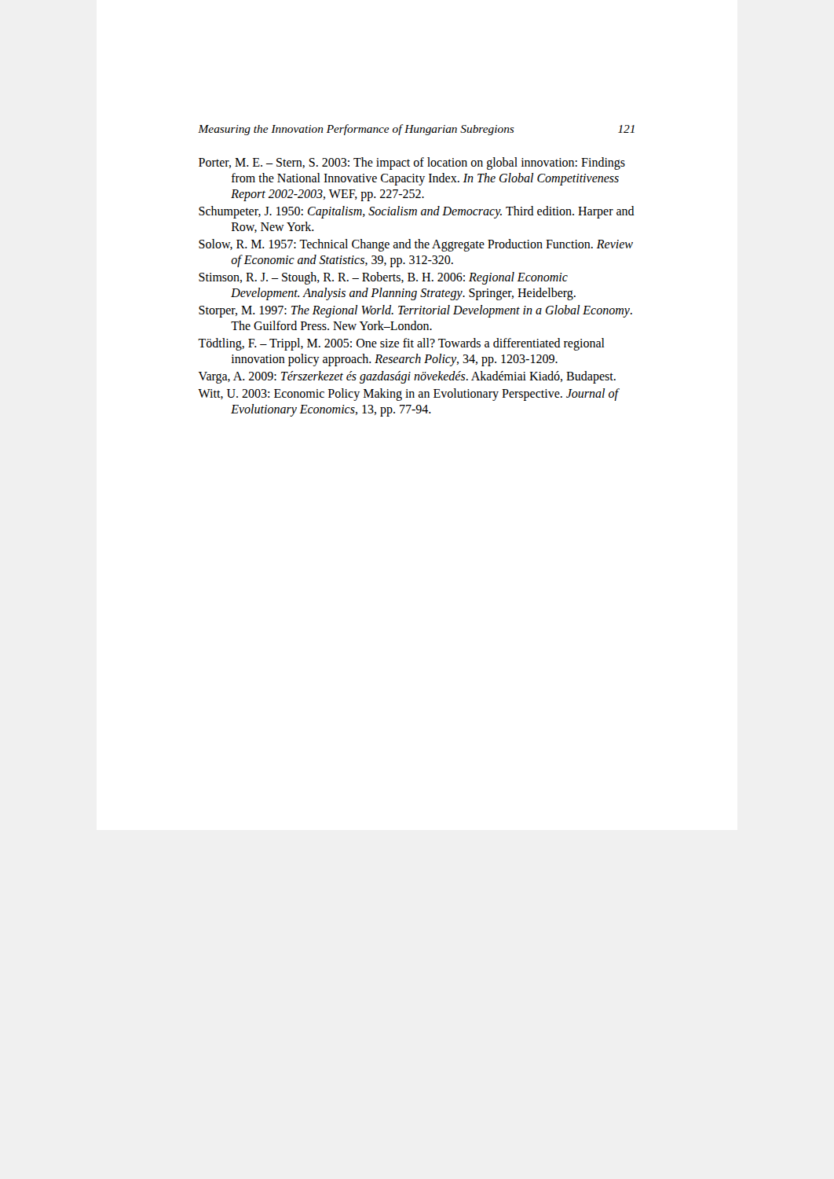Measuring the Innovation Performance of Hungarian Subregions 121
Porter, M. E. – Stern, S. 2003: The impact of location on global innovation: Findings from the National Innovative Capacity Index. In The Global Competitiveness Report 2002-2003, WEF, pp. 227-252.
Schumpeter, J. 1950: Capitalism, Socialism and Democracy. Third edition. Harper and Row, New York.
Solow, R. M. 1957: Technical Change and the Aggregate Production Function. Review of Economic and Statistics, 39, pp. 312-320.
Stimson, R. J. – Stough, R. R. – Roberts, B. H. 2006: Regional Economic Development. Analysis and Planning Strategy. Springer, Heidelberg.
Storper, M. 1997: The Regional World. Territorial Development in a Global Economy. The Guilford Press. New York–London.
Tödtling, F. – Trippl, M. 2005: One size fit all? Towards a differentiated regional innovation policy approach. Research Policy, 34, pp. 1203-1209.
Varga, A. 2009: Térszerkezet és gazdasági növekedés. Akadémiai Kiadó, Budapest.
Witt, U. 2003: Economic Policy Making in an Evolutionary Perspective. Journal of Evolutionary Economics, 13, pp. 77-94.